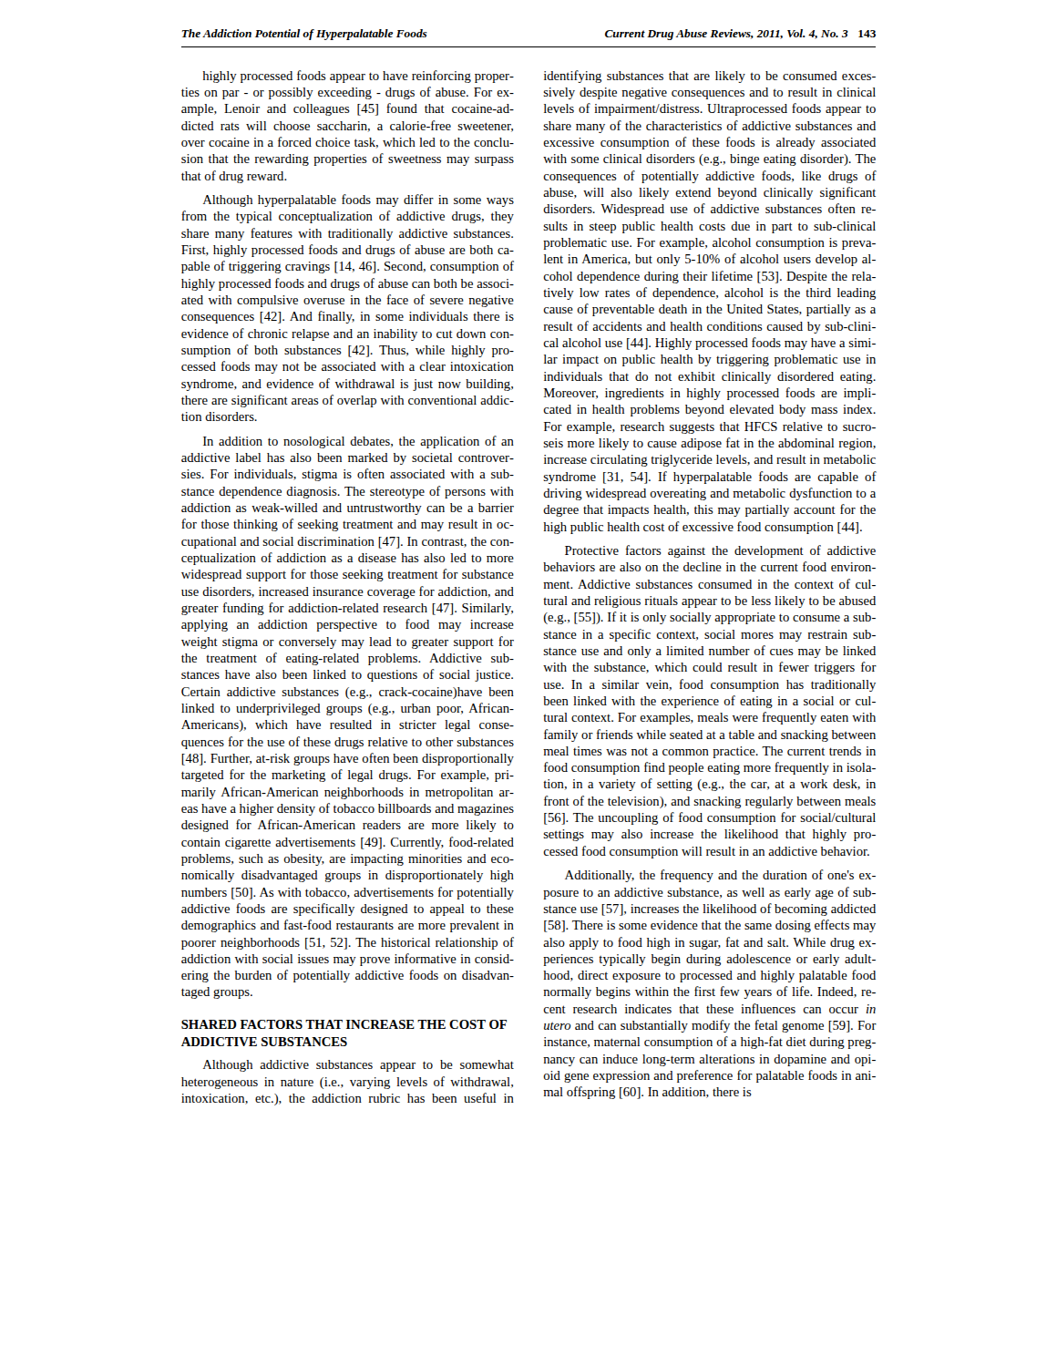The Addiction Potential of Hyperpalatable Foods Current Drug Abuse Reviews, 2011, Vol. 4, No. 3143
highly processed foods appear to have reinforcing properties on par - or possibly exceeding - drugs of abuse. For example, Lenoir and colleagues [45] found that cocaine-addicted rats will choose saccharin, a calorie-free sweetener, over cocaine in a forced choice task, which led to the conclusion that the rewarding properties of sweetness may surpass that of drug reward.
Although hyperpalatable foods may differ in some ways from the typical conceptualization of addictive drugs, they share many features with traditionally addictive substances. First, highly processed foods and drugs of abuse are both capable of triggering cravings [14, 46]. Second, consumption of highly processed foods and drugs of abuse can both be associated with compulsive overuse in the face of severe negative consequences [42]. And finally, in some individuals there is evidence of chronic relapse and an inability to cut down consumption of both substances [42]. Thus, while highly processed foods may not be associated with a clear intoxication syndrome, and evidence of withdrawal is just now building, there are significant areas of overlap with conventional addiction disorders.
In addition to nosological debates, the application of an addictive label has also been marked by societal controversies. For individuals, stigma is often associated with a substance dependence diagnosis. The stereotype of persons with addiction as weak-willed and untrustworthy can be a barrier for those thinking of seeking treatment and may result in occupational and social discrimination [47]. In contrast, the conceptualization of addiction as a disease has also led to more widespread support for those seeking treatment for substance use disorders, increased insurance coverage for addiction, and greater funding for addiction-related research [47]. Similarly, applying an addiction perspective to food may increase weight stigma or conversely may lead to greater support for the treatment of eating-related problems. Addictive substances have also been linked to questions of social justice. Certain addictive substances (e.g., crack-cocaine)have been linked to underprivileged groups (e.g., urban poor, African-Americans), which have resulted in stricter legal consequences for the use of these drugs relative to other substances [48]. Further, at-risk groups have often been disproportionally targeted for the marketing of legal drugs. For example, primarily African-American neighborhoods in metropolitan areas have a higher density of tobacco billboards and magazines designed for African-American readers are more likely to contain cigarette advertisements [49]. Currently, food-related problems, such as obesity, are impacting minorities and economically disadvantaged groups in disproportionately high numbers [50]. As with tobacco, advertisements for potentially addictive foods are specifically designed to appeal to these demographics and fast-food restaurants are more prevalent in poorer neighborhoods [51, 52]. The historical relationship of addiction with social issues may prove informative in considering the burden of potentially addictive foods on disadvantaged groups.
Shared Factors that Increase the Cost of Addictive Substances
Although addictive substances appear to be somewhat heterogeneous in nature (i.e., varying levels of withdrawal, intoxication, etc.), the addiction rubric has been useful in identifying substances that are likely to be consumed excessively despite negative consequences and to result in clinical levels of impairment/distress. Ultraprocessed foods appear to share many of the characteristics of addictive substances and excessive consumption of these foods is already associated with some clinical disorders (e.g., binge eating disorder). The consequences of potentially addictive foods, like drugs of abuse, will also likely extend beyond clinically significant disorders. Widespread use of addictive substances often results in steep public health costs due in part to sub-clinical problematic use. For example, alcohol consumption is prevalent in America, but only 5-10% of alcohol users develop alcohol dependence during their lifetime [53]. Despite the relatively low rates of dependence, alcohol is the third leading cause of preventable death in the United States, partially as a result of accidents and health conditions caused by sub-clinical alcohol use [44]. Highly processed foods may have a similar impact on public health by triggering problematic use in individuals that do not exhibit clinically disordered eating. Moreover, ingredients in highly processed foods are implicated in health problems beyond elevated body mass index. For example, research suggests that HFCS relative to sucroseis more likely to cause adipose fat in the abdominal region, increase circulating triglyceride levels, and result in metabolic syndrome [31, 54]. If hyperpalatable foods are capable of driving widespread overeating and metabolic dysfunction to a degree that impacts health, this may partially account for the high public health cost of excessive food consumption [44].
Protective factors against the development of addictive behaviors are also on the decline in the current food environment. Addictive substances consumed in the context of cultural and religious rituals appear to be less likely to be abused (e.g., [55]). If it is only socially appropriate to consume a substance in a specific context, social mores may restrain substance use and only a limited number of cues may be linked with the substance, which could result in fewer triggers for use. In a similar vein, food consumption has traditionally been linked with the experience of eating in a social or cultural context. For examples, meals were frequently eaten with family or friends while seated at a table and snacking between meal times was not a common practice. The current trends in food consumption find people eating more frequently in isolation, in a variety of setting (e.g., the car, at a work desk, in front of the television), and snacking regularly between meals [56]. The uncoupling of food consumption for social/cultural settings may also increase the likelihood that highly processed food consumption will result in an addictive behavior.
Additionally, the frequency and the duration of one's exposure to an addictive substance, as well as early age of substance use [57], increases the likelihood of becoming addicted [58]. There is some evidence that the same dosing effects may also apply to food high in sugar, fat and salt. While drug experiences typically begin during adolescence or early adulthood, direct exposure to processed and highly palatable food normally begins within the first few years of life. Indeed, recent research indicates that these influences can occur in utero and can substantially modify the fetal genome [59]. For instance, maternal consumption of a high-fat diet during pregnancy can induce long-term alterations in dopamine and opioid gene expression and preference for palatable foods in animal offspring [60]. In addition, there is